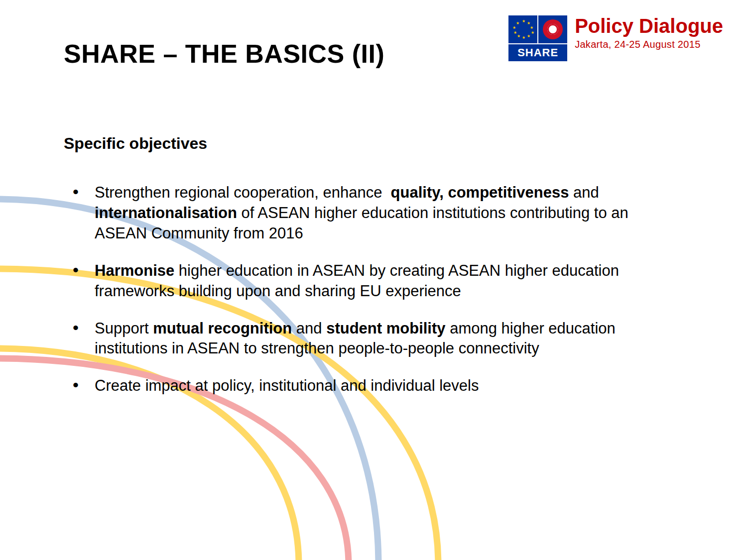SHARE – THE BASICS (II)
★ ★ ★ ★ ★ ★ ★ ★ ★ ★
SHARE
Policy Dialogue
Jakarta, 24-25 August 2015
Specific objectives
Strengthen regional cooperation, enhance quality, competitiveness and internationalisation of ASEAN higher education institutions contributing to an ASEAN Community from 2016
Harmonise higher education in ASEAN by creating ASEAN higher education frameworks building upon and sharing EU experience
Support mutual recognition and student mobility among higher education institutions in ASEAN to strengthen people-to-people connectivity
Create impact at policy, institutional and individual levels